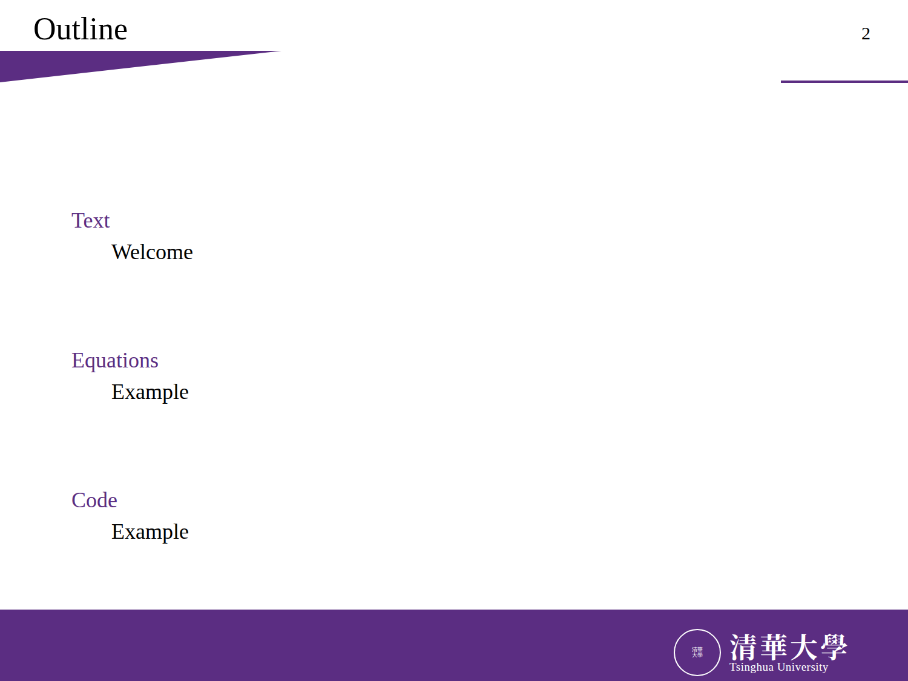Outline
2
Text
Welcome
Equations
Example
Code
Example
清華
大學
清華大學
Tsinghua University